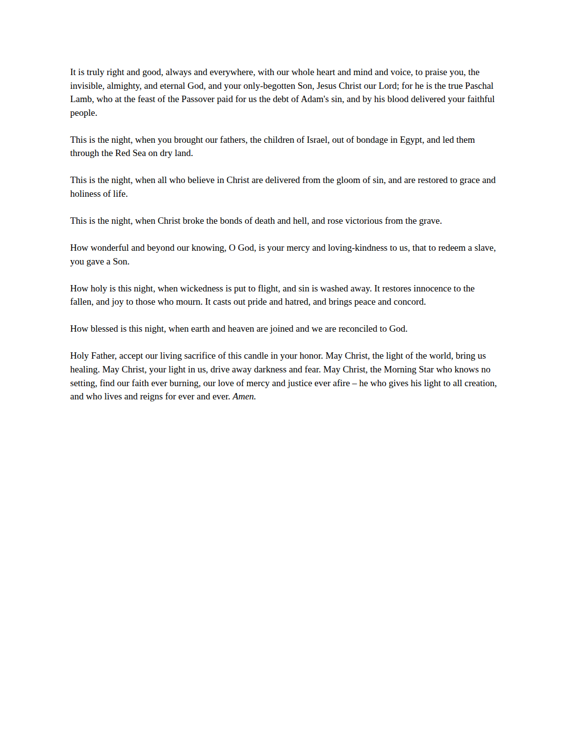It is truly right and good, always and everywhere, with our whole heart and mind and voice, to praise you, the invisible, almighty, and eternal God, and your only-begotten Son, Jesus Christ our Lord; for he is the true Paschal Lamb, who at the feast of the Passover paid for us the debt of Adam's sin, and by his blood delivered your faithful people.
This is the night, when you brought our fathers, the children of Israel, out of bondage in Egypt, and led them through the Red Sea on dry land.
This is the night, when all who believe in Christ are delivered from the gloom of sin, and are restored to grace and holiness of life.
This is the night, when Christ broke the bonds of death and hell, and rose victorious from the grave.
How wonderful and beyond our knowing, O God, is your mercy and loving-kindness to us, that to redeem a slave, you gave a Son.
How holy is this night, when wickedness is put to flight, and sin is washed away. It restores innocence to the fallen, and joy to those who mourn. It casts out pride and hatred, and brings peace and concord.
How blessed is this night, when earth and heaven are joined and we are reconciled to God.
Holy Father, accept our living sacrifice of this candle in your honor. May Christ, the light of the world, bring us healing. May Christ, your light in us, drive away darkness and fear. May Christ, the Morning Star who knows no setting, find our faith ever burning, our love of mercy and justice ever afire – he who gives his light to all creation, and who lives and reigns for ever and ever. Amen.